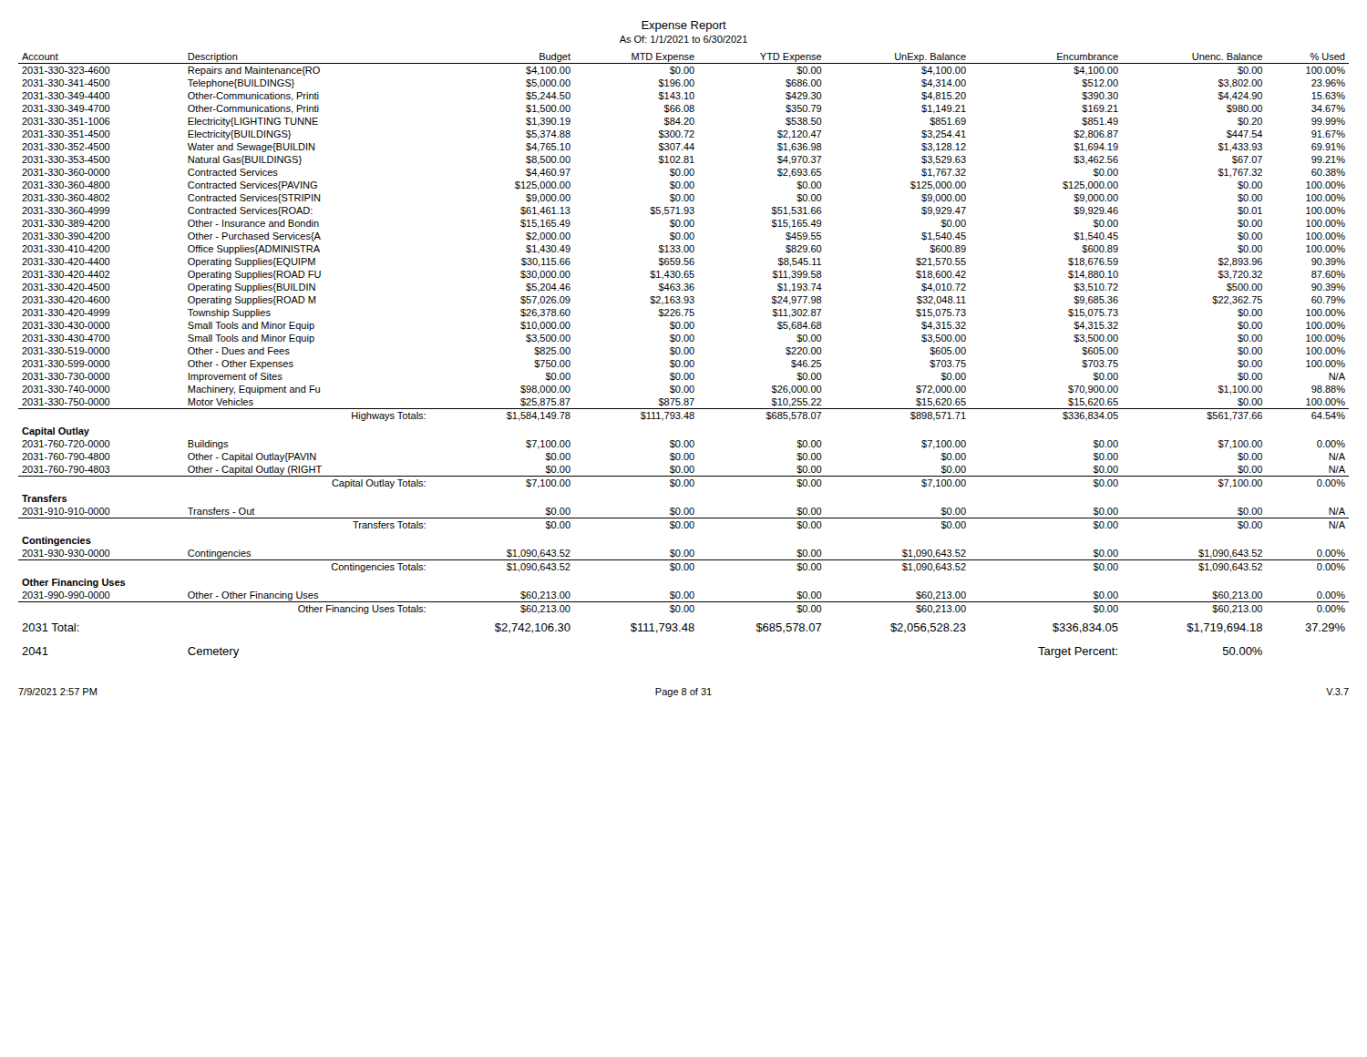Expense Report
As Of: 1/1/2021 to 6/30/2021
| Account | Description | Budget | MTD Expense | YTD Expense | UnExp. Balance | Encumbrance | Unenc. Balance | % Used |
| --- | --- | --- | --- | --- | --- | --- | --- | --- |
| 2031-330-323-4600 | Repairs and Maintenance{RO | $4,100.00 | $0.00 | $0.00 | $4,100.00 | $4,100.00 | $0.00 | 100.00% |
| 2031-330-341-4500 | Telephone{BUILDINGS} | $5,000.00 | $196.00 | $686.00 | $4,314.00 | $512.00 | $3,802.00 | 23.96% |
| 2031-330-349-4400 | Other-Communications, Printi | $5,244.50 | $143.10 | $429.30 | $4,815.20 | $390.30 | $4,424.90 | 15.63% |
| 2031-330-349-4700 | Other-Communications, Printi | $1,500.00 | $66.08 | $350.79 | $1,149.21 | $169.21 | $980.00 | 34.67% |
| 2031-330-351-1006 | Electricity{LIGHTING TUNNE | $1,390.19 | $84.20 | $538.50 | $851.69 | $851.49 | $0.20 | 99.99% |
| 2031-330-351-4500 | Electricity{BUILDINGS} | $5,374.88 | $300.72 | $2,120.47 | $3,254.41 | $2,806.87 | $447.54 | 91.67% |
| 2031-330-352-4500 | Water and Sewage{BUILDIN | $4,765.10 | $307.44 | $1,636.98 | $3,128.12 | $1,694.19 | $1,433.93 | 69.91% |
| 2031-330-353-4500 | Natural Gas{BUILDINGS} | $8,500.00 | $102.81 | $4,970.37 | $3,529.63 | $3,462.56 | $67.07 | 99.21% |
| 2031-330-360-0000 | Contracted Services | $4,460.97 | $0.00 | $2,693.65 | $1,767.32 | $0.00 | $1,767.32 | 60.38% |
| 2031-330-360-4800 | Contracted Services{PAVING | $125,000.00 | $0.00 | $0.00 | $125,000.00 | $125,000.00 | $0.00 | 100.00% |
| 2031-330-360-4802 | Contracted Services{STRIPIN | $9,000.00 | $0.00 | $0.00 | $9,000.00 | $9,000.00 | $0.00 | 100.00% |
| 2031-330-360-4999 | Contracted Services{ROAD: | $61,461.13 | $5,571.93 | $51,531.66 | $9,929.47 | $9,929.46 | $0.01 | 100.00% |
| 2031-330-389-4200 | Other - Insurance and Bondin | $15,165.49 | $0.00 | $15,165.49 | $0.00 | $0.00 | $0.00 | 100.00% |
| 2031-330-390-4200 | Other - Purchased Services{A | $2,000.00 | $0.00 | $459.55 | $1,540.45 | $1,540.45 | $0.00 | 100.00% |
| 2031-330-410-4200 | Office Supplies{ADMINISTRA | $1,430.49 | $133.00 | $829.60 | $600.89 | $600.89 | $0.00 | 100.00% |
| 2031-330-420-4400 | Operating Supplies{EQUIPM | $30,115.66 | $659.56 | $8,545.11 | $21,570.55 | $18,676.59 | $2,893.96 | 90.39% |
| 2031-330-420-4402 | Operating Supplies{ROAD FU | $30,000.00 | $1,430.65 | $11,399.58 | $18,600.42 | $14,880.10 | $3,720.32 | 87.60% |
| 2031-330-420-4500 | Operating Supplies{BUILDIN | $5,204.46 | $463.36 | $1,193.74 | $4,010.72 | $3,510.72 | $500.00 | 90.39% |
| 2031-330-420-4600 | Operating Supplies{ROAD M | $57,026.09 | $2,163.93 | $24,977.98 | $32,048.11 | $9,685.36 | $22,362.75 | 60.79% |
| 2031-330-420-4999 | Township Supplies | $26,378.60 | $226.75 | $11,302.87 | $15,075.73 | $15,075.73 | $0.00 | 100.00% |
| 2031-330-430-0000 | Small Tools and Minor Equip | $10,000.00 | $0.00 | $5,684.68 | $4,315.32 | $4,315.32 | $0.00 | 100.00% |
| 2031-330-430-4700 | Small Tools and Minor Equip | $3,500.00 | $0.00 | $0.00 | $3,500.00 | $3,500.00 | $0.00 | 100.00% |
| 2031-330-519-0000 | Other - Dues and Fees | $825.00 | $0.00 | $220.00 | $605.00 | $605.00 | $0.00 | 100.00% |
| 2031-330-599-0000 | Other - Other Expenses | $750.00 | $0.00 | $46.25 | $703.75 | $703.75 | $0.00 | 100.00% |
| 2031-330-730-0000 | Improvement of Sites | $0.00 | $0.00 | $0.00 | $0.00 | $0.00 | $0.00 | N/A |
| 2031-330-740-0000 | Machinery, Equipment and Fu | $98,000.00 | $0.00 | $26,000.00 | $72,000.00 | $70,900.00 | $1,100.00 | 98.88% |
| 2031-330-750-0000 | Motor Vehicles | $25,875.87 | $875.87 | $10,255.22 | $15,620.65 | $15,620.65 | $0.00 | 100.00% |
| | Highways Totals: | $1,584,149.78 | $111,793.48 | $685,578.07 | $898,571.71 | $336,834.05 | $561,737.66 | 64.54% |
| Capital Outlay |
| 2031-760-720-0000 | Buildings | $7,100.00 | $0.00 | $0.00 | $7,100.00 | $0.00 | $7,100.00 | 0.00% |
| 2031-760-790-4800 | Other - Capital Outlay{PAVIN | $0.00 | $0.00 | $0.00 | $0.00 | $0.00 | $0.00 | N/A |
| 2031-760-790-4803 | Other - Capital Outlay (RIGHT | $0.00 | $0.00 | $0.00 | $0.00 | $0.00 | $0.00 | N/A |
| | Capital Outlay Totals: | $7,100.00 | $0.00 | $0.00 | $7,100.00 | $0.00 | $7,100.00 | 0.00% |
| Transfers |
| 2031-910-910-0000 | Transfers - Out | $0.00 | $0.00 | $0.00 | $0.00 | $0.00 | $0.00 | N/A |
| | Transfers Totals: | $0.00 | $0.00 | $0.00 | $0.00 | $0.00 | $0.00 | N/A |
| Contingencies |
| 2031-930-930-0000 | Contingencies | $1,090,643.52 | $0.00 | $0.00 | $1,090,643.52 | $0.00 | $1,090,643.52 | 0.00% |
| | Contingencies Totals: | $1,090,643.52 | $0.00 | $0.00 | $1,090,643.52 | $0.00 | $1,090,643.52 | 0.00% |
| Other Financing Uses |
| 2031-990-990-0000 | Other - Other Financing Uses | $60,213.00 | $0.00 | $0.00 | $60,213.00 | $0.00 | $60,213.00 | 0.00% |
| | Other Financing Uses Totals: | $60,213.00 | $0.00 | $0.00 | $60,213.00 | $0.00 | $60,213.00 | 0.00% |
| 2031 Total: | | $2,742,106.30 | $111,793.48 | $685,578.07 | $2,056,528.23 | $336,834.05 | $1,719,694.18 | 37.29% |
| 2041 | Cemetery | | | | | Target Percent: | 50.00% | |
7/9/2021 2:57 PM
Page 8 of 31
V.3.7